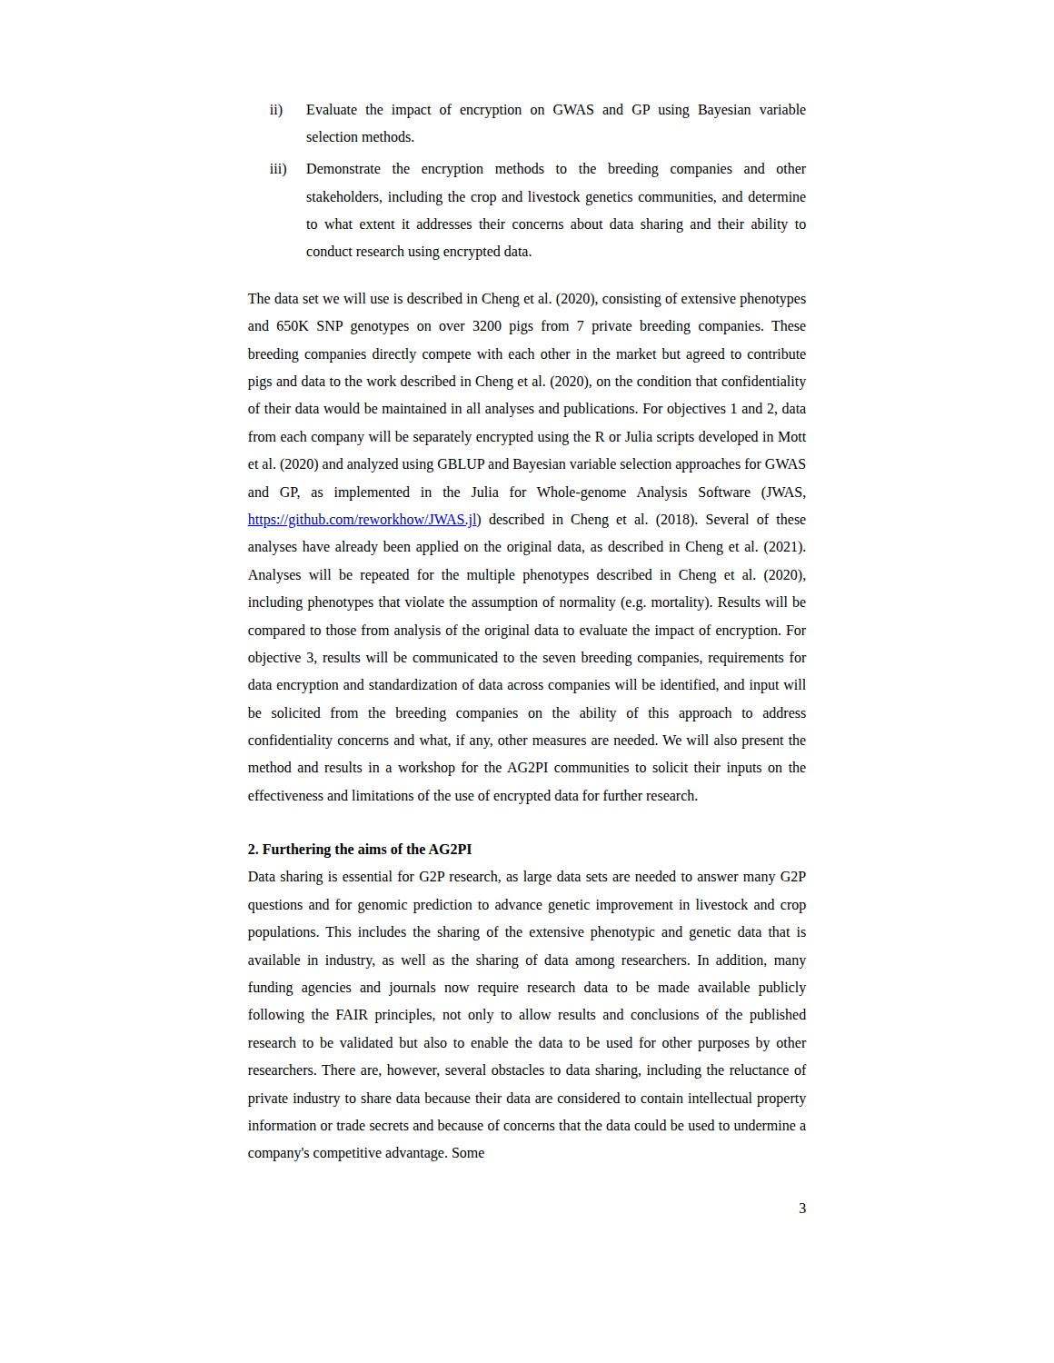ii) Evaluate the impact of encryption on GWAS and GP using Bayesian variable selection methods.
iii) Demonstrate the encryption methods to the breeding companies and other stakeholders, including the crop and livestock genetics communities, and determine to what extent it addresses their concerns about data sharing and their ability to conduct research using encrypted data.
The data set we will use is described in Cheng et al. (2020), consisting of extensive phenotypes and 650K SNP genotypes on over 3200 pigs from 7 private breeding companies. These breeding companies directly compete with each other in the market but agreed to contribute pigs and data to the work described in Cheng et al. (2020), on the condition that confidentiality of their data would be maintained in all analyses and publications. For objectives 1 and 2, data from each company will be separately encrypted using the R or Julia scripts developed in Mott et al. (2020) and analyzed using GBLUP and Bayesian variable selection approaches for GWAS and GP, as implemented in the Julia for Whole-genome Analysis Software (JWAS, https://github.com/reworkhow/JWAS.jl) described in Cheng et al. (2018). Several of these analyses have already been applied on the original data, as described in Cheng et al. (2021). Analyses will be repeated for the multiple phenotypes described in Cheng et al. (2020), including phenotypes that violate the assumption of normality (e.g. mortality). Results will be compared to those from analysis of the original data to evaluate the impact of encryption. For objective 3, results will be communicated to the seven breeding companies, requirements for data encryption and standardization of data across companies will be identified, and input will be solicited from the breeding companies on the ability of this approach to address confidentiality concerns and what, if any, other measures are needed. We will also present the method and results in a workshop for the AG2PI communities to solicit their inputs on the effectiveness and limitations of the use of encrypted data for further research.
2. Furthering the aims of the AG2PI
Data sharing is essential for G2P research, as large data sets are needed to answer many G2P questions and for genomic prediction to advance genetic improvement in livestock and crop populations. This includes the sharing of the extensive phenotypic and genetic data that is available in industry, as well as the sharing of data among researchers. In addition, many funding agencies and journals now require research data to be made available publicly following the FAIR principles, not only to allow results and conclusions of the published research to be validated but also to enable the data to be used for other purposes by other researchers. There are, however, several obstacles to data sharing, including the reluctance of private industry to share data because their data are considered to contain intellectual property information or trade secrets and because of concerns that the data could be used to undermine a company's competitive advantage. Some
3